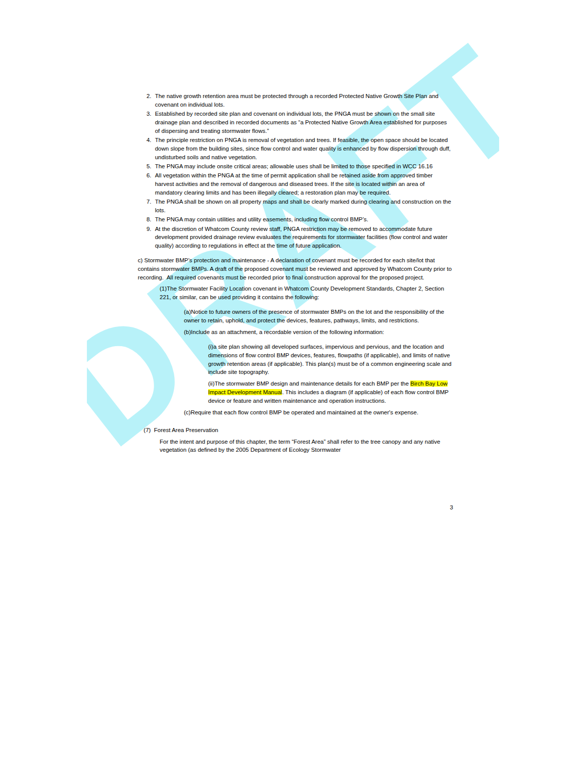DRAFT
The native growth retention area must be protected through a recorded Protected Native Growth Site Plan and covenant on individual lots.
Established by recorded site plan and covenant on individual lots, the PNGA must be shown on the small site drainage plan and described in recorded documents as “a Protected Native Growth Area established for purposes of dispersing and treating stormwater flows.”
The principle restriction on PNGA is removal of vegetation and trees. If feasible, the open space should be located down slope from the building sites, since flow control and water quality is enhanced by flow dispersion through duff, undisturbed soils and native vegetation.
The PNGA may include onsite critical areas; allowable uses shall be limited to those specified in WCC 16.16
All vegetation within the PNGA at the time of permit application shall be retained aside from approved timber harvest activities and the removal of dangerous and diseased trees. If the site is located within an area of mandatory clearing limits and has been illegally cleared; a restoration plan may be required.
The PNGA shall be shown on all property maps and shall be clearly marked during clearing and construction on the lots.
The PNGA may contain utilities and utility easements, including flow control BMP’s.
At the discretion of Whatcom County review staff, PNGA restriction may be removed to accommodate future development provided drainage review evaluates the requirements for stormwater facilities (flow control and water quality) according to regulations in effect at the time of future application.
c) Stormwater BMP’s protection and maintenance - A declaration of covenant must be recorded for each site/lot that contains stormwater BMPs. A draft of the proposed covenant must be reviewed and approved by Whatcom County prior to recording. All required covenants must be recorded prior to final construction approval for the proposed project.
(1)The Stormwater Facility Location covenant in Whatcom County Development Standards, Chapter 2, Section 221, or similar, can be used providing it contains the following:
(a)Notice to future owners of the presence of stormwater BMPs on the lot and the responsibility of the owner to retain, uphold, and protect the devices, features, pathways, limits, and restrictions.
(b)Include as an attachment, a recordable version of the following information:
(i)a site plan showing all developed surfaces, impervious and pervious, and the location and dimensions of flow control BMP devices, features, flowpaths (if applicable), and limits of native growth retention areas (if applicable). This plan(s) must be of a common engineering scale and include site topography.
(ii)The stormwater BMP design and maintenance details for each BMP per the Birch Bay Low Impact Development Manual. This includes a diagram (if applicable) of each flow control BMP device or feature and written maintenance and operation instructions.
(c)Require that each flow control BMP be operated and maintained at the owner's expense.
(7) Forest Area Preservation
For the intent and purpose of this chapter, the term “Forest Area” shall refer to the tree canopy and any native vegetation (as defined by the 2005 Department of Ecology Stormwater
3